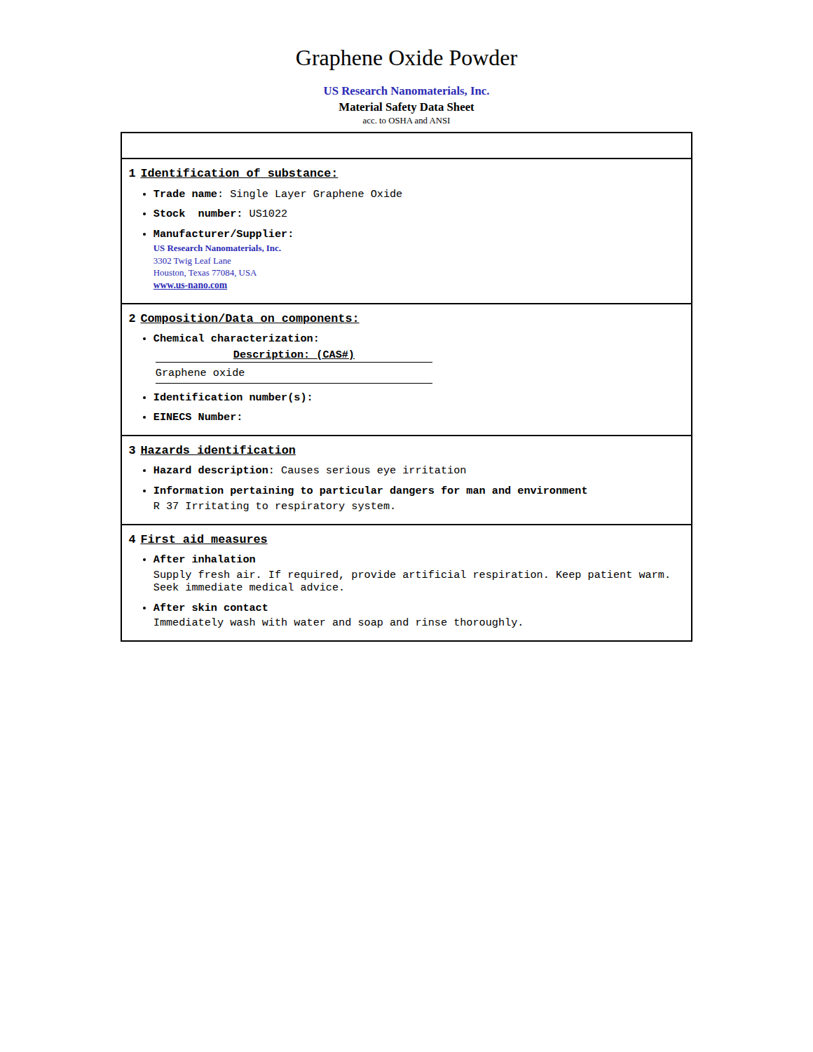Graphene Oxide Powder
US Research Nanomaterials, Inc.
Material Safety Data Sheet
acc. to OSHA and ANSI
1 Identification of substance:
Trade name: Single Layer Graphene Oxide
Stock number: US1022
Manufacturer/Supplier:
US Research Nanomaterials, Inc.
3302 Twig Leaf Lane
Houston, Texas 77084, USA
www.us-nano.com
2 Composition/Data on components:
Chemical characterization:
Description: (CAS#)
Graphene oxide
Identification number(s):
EINECS Number:
3 Hazards identification
Hazard description: Causes serious eye irritation
Information pertaining to particular dangers for man and environment R 37 Irritating to respiratory system.
4 First aid measures
After inhalation Supply fresh air. If required, provide artificial respiration. Keep patient warm. Seek immediate medical advice.
After skin contact Immediately wash with water and soap and rinse thoroughly.